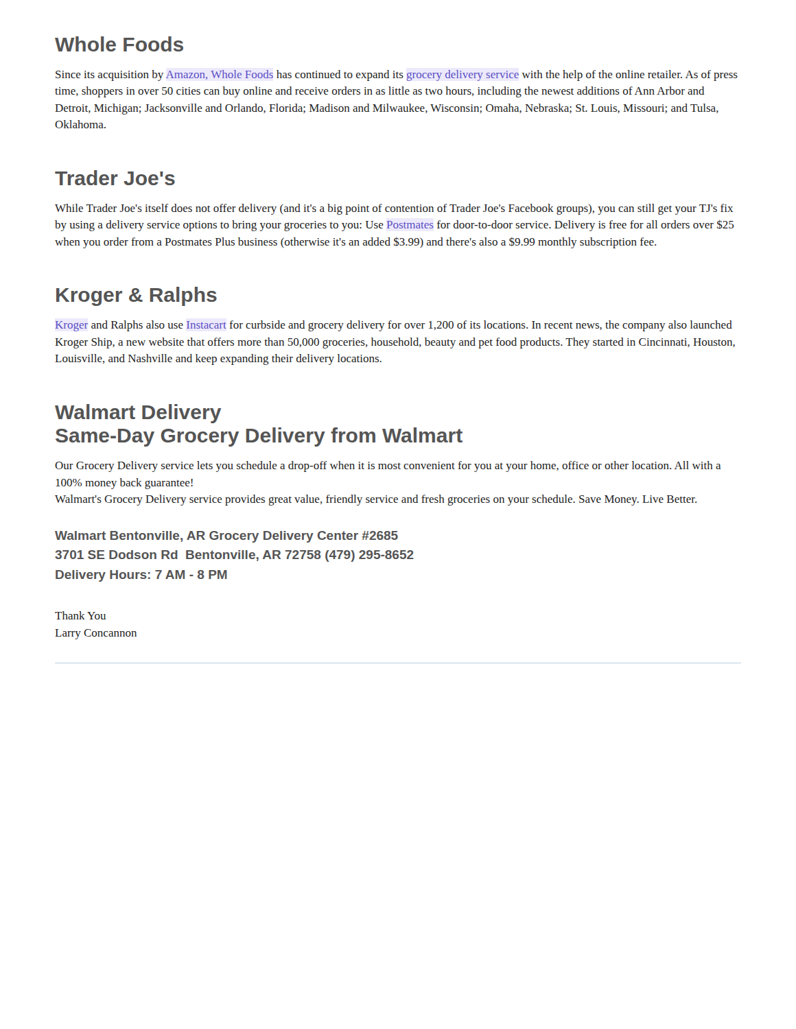Whole Foods
Since its acquisition by Amazon, Whole Foods has continued to expand its grocery delivery service with the help of the online retailer. As of press time, shoppers in over 50 cities can buy online and receive orders in as little as two hours, including the newest additions of Ann Arbor and Detroit, Michigan; Jacksonville and Orlando, Florida; Madison and Milwaukee, Wisconsin; Omaha, Nebraska; St. Louis, Missouri; and Tulsa, Oklahoma.
Trader Joe's
While Trader Joe's itself does not offer delivery (and it's a big point of contention of Trader Joe's Facebook groups), you can still get your TJ's fix by using a delivery service options to bring your groceries to you: Use Postmates for door-to-door service. Delivery is free for all orders over $25 when you order from a Postmates Plus business (otherwise it's an added $3.99) and there's also a $9.99 monthly subscription fee.
Kroger & Ralphs
Kroger and Ralphs also use Instacart for curbside and grocery delivery for over 1,200 of its locations. In recent news, the company also launched Kroger Ship, a new website that offers more than 50,000 groceries, household, beauty and pet food products. They started in Cincinnati, Houston, Louisville, and Nashville and keep expanding their delivery locations.
Walmart Delivery
Same-Day Grocery Delivery from Walmart
Our Grocery Delivery service lets you schedule a drop-off when it is most convenient for you at your home, office or other location. All with a 100% money back guarantee!
Walmart's Grocery Delivery service provides great value, friendly service and fresh groceries on your schedule. Save Money. Live Better.
Walmart Bentonville, AR Grocery Delivery Center #2685
3701 SE Dodson Rd Bentonville, AR 72758 (479) 295-8652
Delivery Hours: 7 AM - 8 PM
Thank You
Larry Concannon